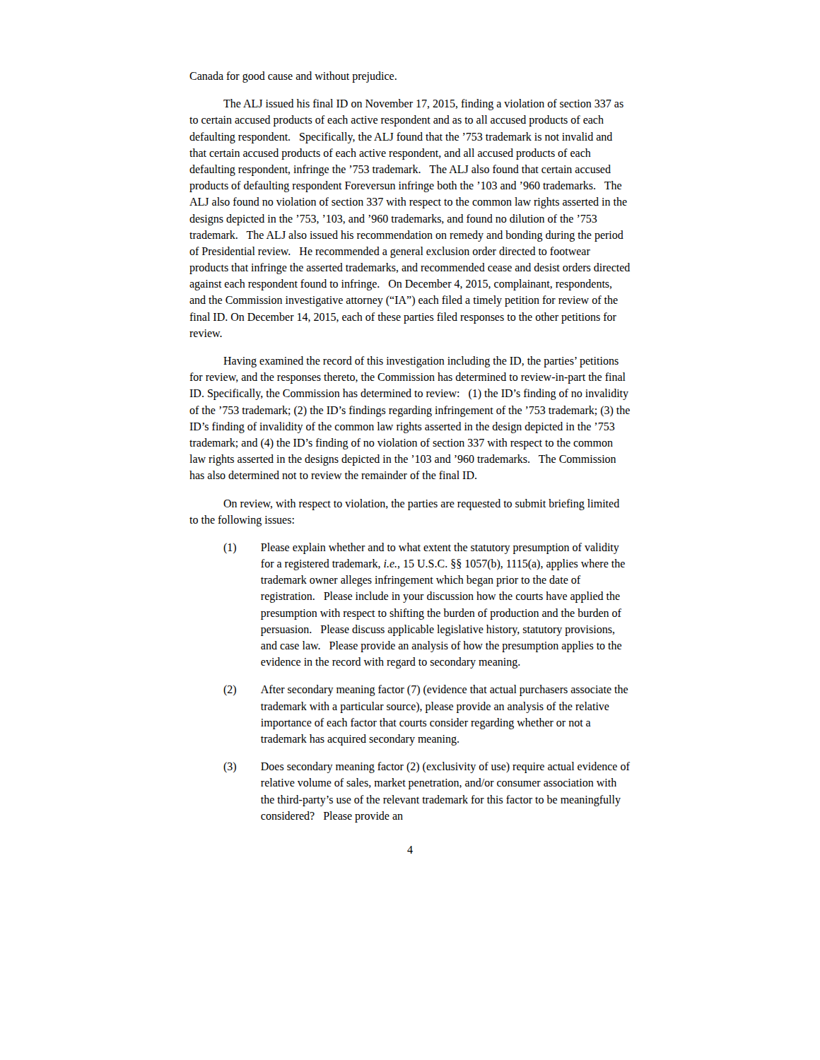Canada for good cause and without prejudice.
The ALJ issued his final ID on November 17, 2015, finding a violation of section 337 as to certain accused products of each active respondent and as to all accused products of each defaulting respondent. Specifically, the ALJ found that the ’753 trademark is not invalid and that certain accused products of each active respondent, and all accused products of each defaulting respondent, infringe the ’753 trademark. The ALJ also found that certain accused products of defaulting respondent Foreversun infringe both the ’103 and ’960 trademarks. The ALJ also found no violation of section 337 with respect to the common law rights asserted in the designs depicted in the ’753, ’103, and ’960 trademarks, and found no dilution of the ’753 trademark. The ALJ also issued his recommendation on remedy and bonding during the period of Presidential review. He recommended a general exclusion order directed to footwear products that infringe the asserted trademarks, and recommended cease and desist orders directed against each respondent found to infringe. On December 4, 2015, complainant, respondents, and the Commission investigative attorney (“IA”) each filed a timely petition for review of the final ID. On December 14, 2015, each of these parties filed responses to the other petitions for review.
Having examined the record of this investigation including the ID, the parties’ petitions for review, and the responses thereto, the Commission has determined to review-in-part the final ID. Specifically, the Commission has determined to review: (1) the ID’s finding of no invalidity of the ’753 trademark; (2) the ID’s findings regarding infringement of the ’753 trademark; (3) the ID’s finding of invalidity of the common law rights asserted in the design depicted in the ’753 trademark; and (4) the ID’s finding of no violation of section 337 with respect to the common law rights asserted in the designs depicted in the ’103 and ’960 trademarks. The Commission has also determined not to review the remainder of the final ID.
On review, with respect to violation, the parties are requested to submit briefing limited to the following issues:
(1) Please explain whether and to what extent the statutory presumption of validity for a registered trademark, i.e., 15 U.S.C. §§ 1057(b), 1115(a), applies where the trademark owner alleges infringement which began prior to the date of registration. Please include in your discussion how the courts have applied the presumption with respect to shifting the burden of production and the burden of persuasion. Please discuss applicable legislative history, statutory provisions, and case law. Please provide an analysis of how the presumption applies to the evidence in the record with regard to secondary meaning.
(2) After secondary meaning factor (7) (evidence that actual purchasers associate the trademark with a particular source), please provide an analysis of the relative importance of each factor that courts consider regarding whether or not a trademark has acquired secondary meaning.
(3) Does secondary meaning factor (2) (exclusivity of use) require actual evidence of relative volume of sales, market penetration, and/or consumer association with the third-party’s use of the relevant trademark for this factor to be meaningfully considered? Please provide an
4